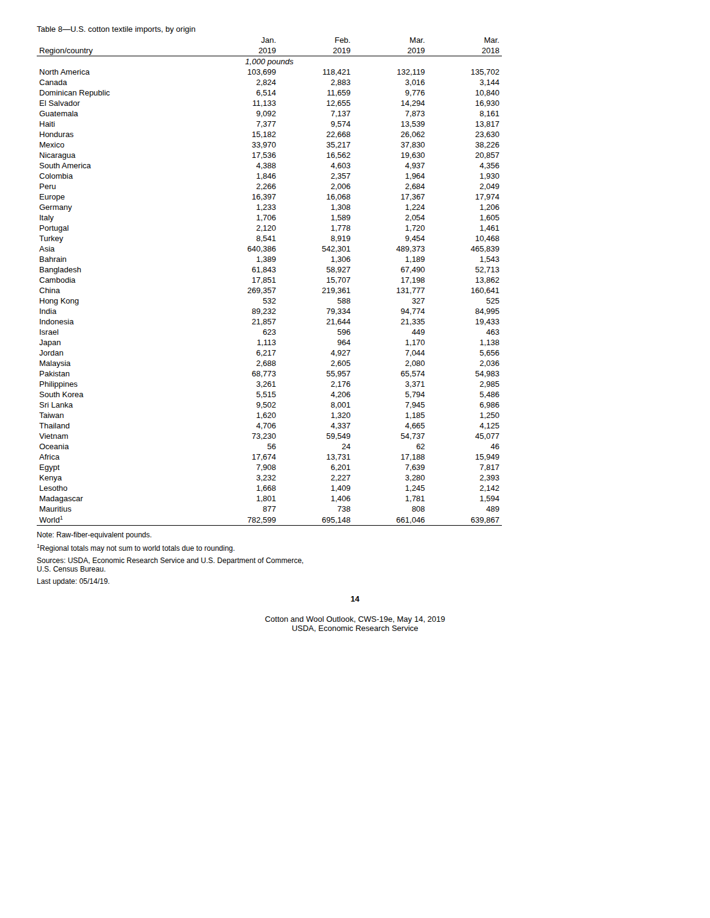Table 8—U.S. cotton textile imports, by origin
| | Jan. | Feb. | Mar. | Mar. |
| Region/country | 2019 | 2019 | 2019 | 2018 |
| 1,000 pounds |
| North America | 103,699 | 118,421 | 132,119 | 135,702 |
| Canada | 2,824 | 2,883 | 3,016 | 3,144 |
| Dominican Republic | 6,514 | 11,659 | 9,776 | 10,840 |
| El Salvador | 11,133 | 12,655 | 14,294 | 16,930 |
| Guatemala | 9,092 | 7,137 | 7,873 | 8,161 |
| Haiti | 7,377 | 9,574 | 13,539 | 13,817 |
| Honduras | 15,182 | 22,668 | 26,062 | 23,630 |
| Mexico | 33,970 | 35,217 | 37,830 | 38,226 |
| Nicaragua | 17,536 | 16,562 | 19,630 | 20,857 |
| South America | 4,388 | 4,603 | 4,937 | 4,356 |
| Colombia | 1,846 | 2,357 | 1,964 | 1,930 |
| Peru | 2,266 | 2,006 | 2,684 | 2,049 |
| Europe | 16,397 | 16,068 | 17,367 | 17,974 |
| Germany | 1,233 | 1,308 | 1,224 | 1,206 |
| Italy | 1,706 | 1,589 | 2,054 | 1,605 |
| Portugal | 2,120 | 1,778 | 1,720 | 1,461 |
| Turkey | 8,541 | 8,919 | 9,454 | 10,468 |
| Asia | 640,386 | 542,301 | 489,373 | 465,839 |
| Bahrain | 1,389 | 1,306 | 1,189 | 1,543 |
| Bangladesh | 61,843 | 58,927 | 67,490 | 52,713 |
| Cambodia | 17,851 | 15,707 | 17,198 | 13,862 |
| China | 269,357 | 219,361 | 131,777 | 160,641 |
| Hong Kong | 532 | 588 | 327 | 525 |
| India | 89,232 | 79,334 | 94,774 | 84,995 |
| Indonesia | 21,857 | 21,644 | 21,335 | 19,433 |
| Israel | 623 | 596 | 449 | 463 |
| Japan | 1,113 | 964 | 1,170 | 1,138 |
| Jordan | 6,217 | 4,927 | 7,044 | 5,656 |
| Malaysia | 2,688 | 2,605 | 2,080 | 2,036 |
| Pakistan | 68,773 | 55,957 | 65,574 | 54,983 |
| Philippines | 3,261 | 2,176 | 3,371 | 2,985 |
| South Korea | 5,515 | 4,206 | 5,794 | 5,486 |
| Sri Lanka | 9,502 | 8,001 | 7,945 | 6,986 |
| Taiwan | 1,620 | 1,320 | 1,185 | 1,250 |
| Thailand | 4,706 | 4,337 | 4,665 | 4,125 |
| Vietnam | 73,230 | 59,549 | 54,737 | 45,077 |
| Oceania | 56 | 24 | 62 | 46 |
| Africa | 17,674 | 13,731 | 17,188 | 15,949 |
| Egypt | 7,908 | 6,201 | 7,639 | 7,817 |
| Kenya | 3,232 | 2,227 | 3,280 | 2,393 |
| Lesotho | 1,668 | 1,409 | 1,245 | 2,142 |
| Madagascar | 1,801 | 1,406 | 1,781 | 1,594 |
| Mauritius | 877 | 738 | 808 | 489 |
| World 1 | 782,599 | 695,148 | 661,046 | 639,867 |
Note: Raw-fiber-equivalent pounds.
1Regional totals may not sum to world totals due to rounding.
Sources: USDA, Economic Research Service and U.S. Department of Commerce,
U.S. Census Bureau.
Last update: 05/14/19.
14
Cotton and Wool Outlook, CWS-19e, May 14, 2019
USDA, Economic Research Service